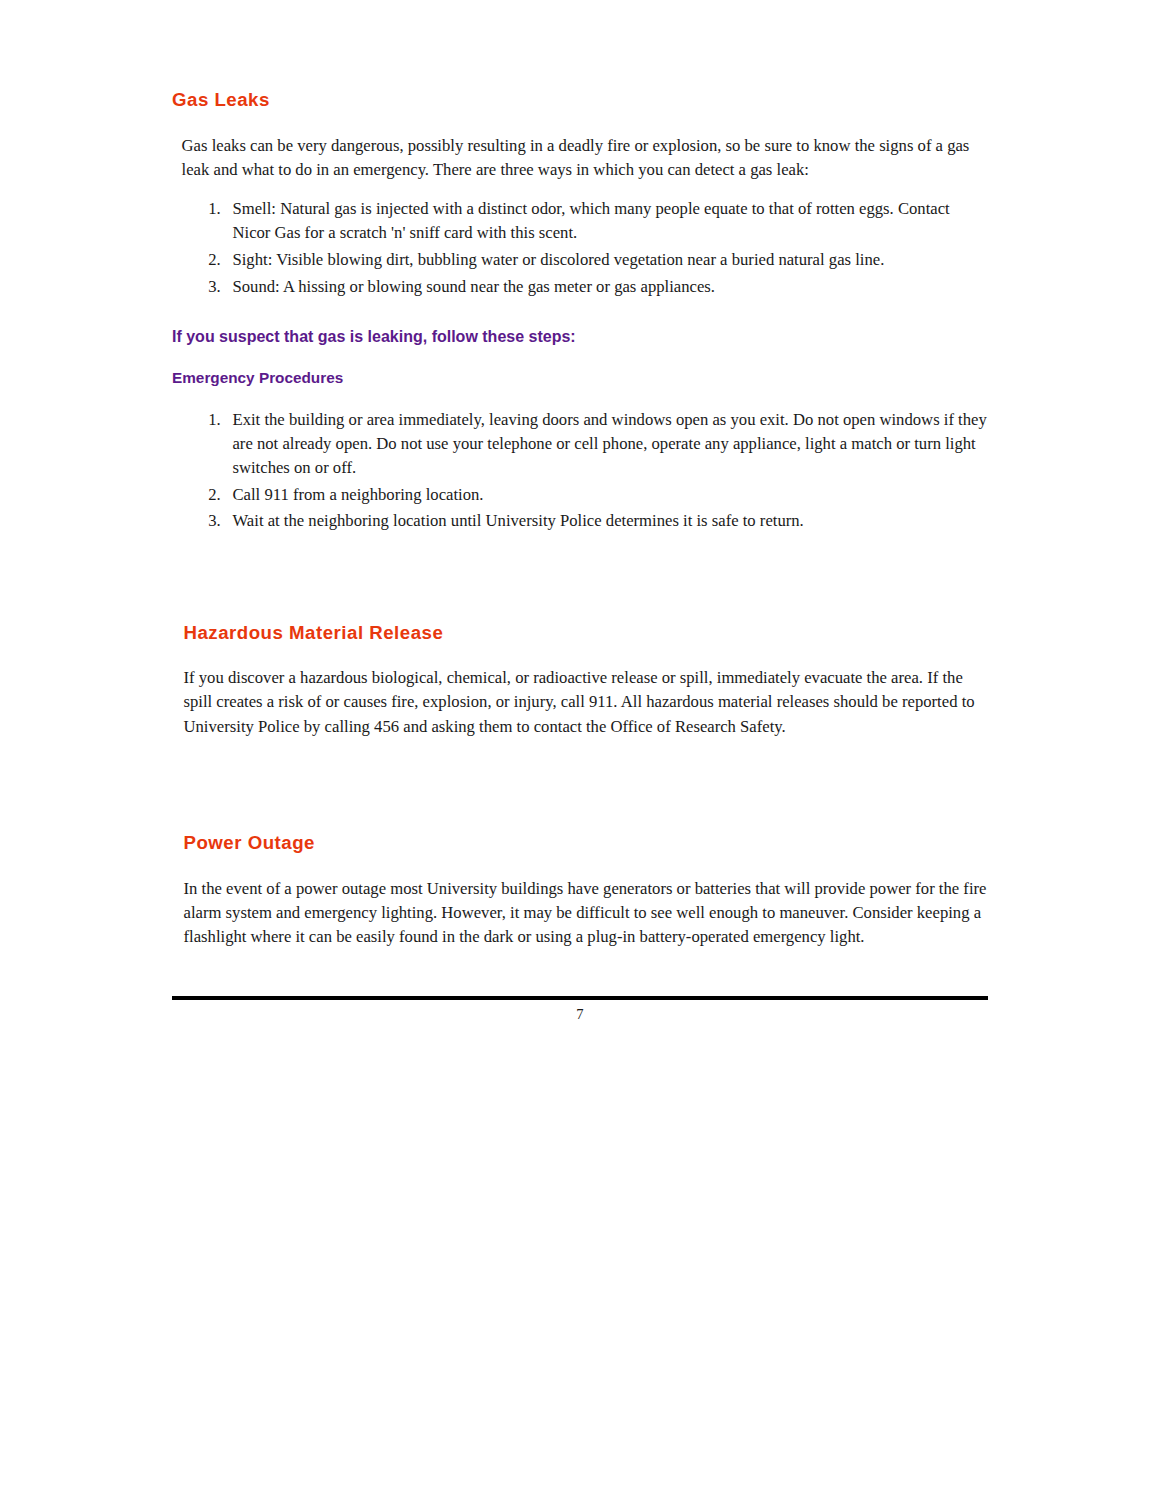Gas Leaks
Gas leaks can be very dangerous, possibly resulting in a deadly fire or explosion, so be sure to know the signs of a gas leak and what to do in an emergency. There are three ways in which you can detect a gas leak:
Smell: Natural gas is injected with a distinct odor, which many people equate to that of rotten eggs. Contact Nicor Gas for a scratch 'n' sniff card with this scent.
Sight: Visible blowing dirt, bubbling water or discolored vegetation near a buried natural gas line.
Sound: A hissing or blowing sound near the gas meter or gas appliances.
If you suspect that gas is leaking, follow these steps:
Emergency Procedures
Exit the building or area immediately, leaving doors and windows open as you exit. Do not open windows if they are not already open. Do not use your telephone or cell phone, operate any appliance, light a match or turn light switches on or off.
Call 911 from a neighboring location.
Wait at the neighboring location until University Police determines it is safe to return.
Hazardous Material Release
If you discover a hazardous biological, chemical, or radioactive release or spill, immediately evacuate the area. If the spill creates a risk of or causes fire, explosion, or injury, call 911. All hazardous material releases should be reported to University Police by calling 456 and asking them to contact the Office of Research Safety.
Power Outage
In the event of a power outage most University buildings have generators or batteries that will provide power for the fire alarm system and emergency lighting. However, it may be difficult to see well enough to maneuver. Consider keeping a flashlight where it can be easily found in the dark or using a plug-in battery-operated emergency light.
7